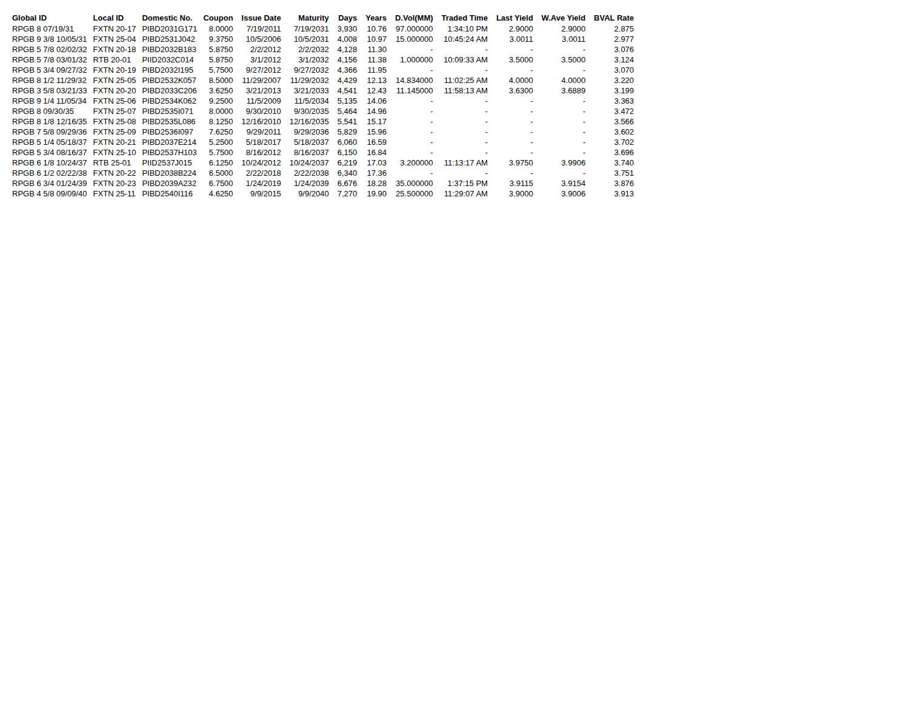| Global ID | Local ID | Domestic No. | Coupon | Issue Date | Maturity | Days | Years | D.Vol(MM) | Traded Time | Last Yield | W.Ave Yield | BVAL Rate |
| --- | --- | --- | --- | --- | --- | --- | --- | --- | --- | --- | --- | --- |
| RPGB 8 07/19/31 | FXTN 20-17 | PIBD2031G171 | 8.0000 | 7/19/2011 | 7/19/2031 | 3,930 | 10.76 | 97.000000 | 1:34:10 PM | 2.9000 | 2.9000 | 2.875 |
| RPGB 9 3/8 10/05/31 | FXTN 25-04 | PIBD2531J042 | 9.3750 | 10/5/2006 | 10/5/2031 | 4,008 | 10.97 | 15.000000 | 10:45:24 AM | 3.0011 | 3.0011 | 2.977 |
| RPGB 5 7/8 02/02/32 | FXTN 20-18 | PIBD2032B183 | 5.8750 | 2/2/2012 | 2/2/2032 | 4,128 | 11.30 | - | - | - | - | 3.076 |
| RPGB 5 7/8 03/01/32 | RTB 20-01 | PIID2032C014 | 5.8750 | 3/1/2012 | 3/1/2032 | 4,156 | 11.38 | 1.000000 | 10:09:33 AM | 3.5000 | 3.5000 | 3.124 |
| RPGB 5 3/4 09/27/32 | FXTN 20-19 | PIBD2032I195 | 5.7500 | 9/27/2012 | 9/27/2032 | 4,366 | 11.95 | - | - | - | - | 3.070 |
| RPGB 8 1/2 11/29/32 | FXTN 25-05 | PIBD2532K057 | 8.5000 | 11/29/2007 | 11/29/2032 | 4,429 | 12.13 | 14.834000 | 11:02:25 AM | 4.0000 | 4.0000 | 3.220 |
| RPGB 3 5/8 03/21/33 | FXTN 20-20 | PIBD2033C206 | 3.6250 | 3/21/2013 | 3/21/2033 | 4,541 | 12.43 | 11.145000 | 11:58:13 AM | 3.6300 | 3.6889 | 3.199 |
| RPGB 9 1/4 11/05/34 | FXTN 25-06 | PIBD2534K062 | 9.2500 | 11/5/2009 | 11/5/2034 | 5,135 | 14.06 | - | - | - | - | 3.363 |
| RPGB 8 09/30/35 | FXTN 25-07 | PIBD2535I071 | 8.0000 | 9/30/2010 | 9/30/2035 | 5,464 | 14.96 | - | - | - | - | 3.472 |
| RPGB 8 1/8 12/16/35 | FXTN 25-08 | PIBD2535L086 | 8.1250 | 12/16/2010 | 12/16/2035 | 5,541 | 15.17 | - | - | - | - | 3.566 |
| RPGB 7 5/8 09/29/36 | FXTN 25-09 | PIBD2536I097 | 7.6250 | 9/29/2011 | 9/29/2036 | 5,829 | 15.96 | - | - | - | - | 3.602 |
| RPGB 5 1/4 05/18/37 | FXTN 20-21 | PIBD2037E214 | 5.2500 | 5/18/2017 | 5/18/2037 | 6,060 | 16.59 | - | - | - | - | 3.702 |
| RPGB 5 3/4 08/16/37 | FXTN 25-10 | PIBD2537H103 | 5.7500 | 8/16/2012 | 8/16/2037 | 6,150 | 16.84 | - | - | - | - | 3.696 |
| RPGB 6 1/8 10/24/37 | RTB 25-01 | PIID2537J015 | 6.1250 | 10/24/2012 | 10/24/2037 | 6,219 | 17.03 | 3.200000 | 11:13:17 AM | 3.9750 | 3.9906 | 3.740 |
| RPGB 6 1/2 02/22/38 | FXTN 20-22 | PIBD2038B224 | 6.5000 | 2/22/2018 | 2/22/2038 | 6,340 | 17.36 | - | - | - | - | 3.751 |
| RPGB 6 3/4 01/24/39 | FXTN 20-23 | PIBD2039A232 | 6.7500 | 1/24/2019 | 1/24/2039 | 6,676 | 18.28 | 35.000000 | 1:37:15 PM | 3.9115 | 3.9154 | 3.876 |
| RPGB 4 5/8 09/09/40 | FXTN 25-11 | PIBD2540I116 | 4.6250 | 9/9/2015 | 9/9/2040 | 7,270 | 19.90 | 25.500000 | 11:29:07 AM | 3.9000 | 3.9006 | 3.913 |